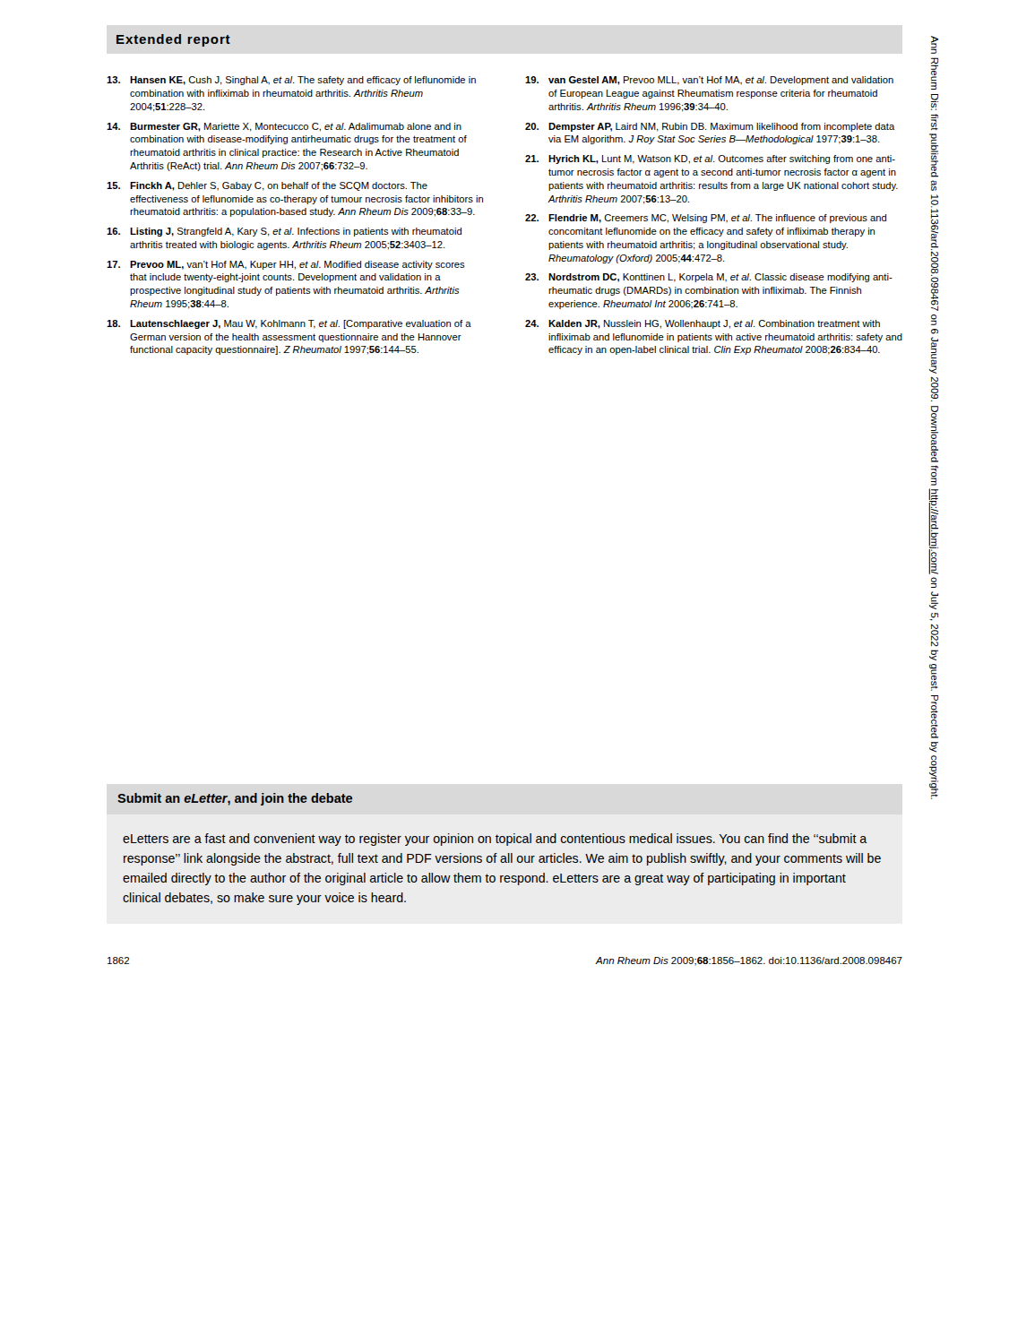Extended report
13. Hansen KE, Cush J, Singhal A, et al. The safety and efficacy of leflunomide in combination with infliximab in rheumatoid arthritis. Arthritis Rheum 2004;51:228–32.
14. Burmester GR, Mariette X, Montecucco C, et al. Adalimumab alone and in combination with disease-modifying antirheumatic drugs for the treatment of rheumatoid arthritis in clinical practice: the Research in Active Rheumatoid Arthritis (ReAct) trial. Ann Rheum Dis 2007;66:732–9.
15. Finckh A, Dehler S, Gabay C, on behalf of the SCQM doctors. The effectiveness of leflunomide as co-therapy of tumour necrosis factor inhibitors in rheumatoid arthritis: a population-based study. Ann Rheum Dis 2009;68:33–9.
16. Listing J, Strangfeld A, Kary S, et al. Infections in patients with rheumatoid arthritis treated with biologic agents. Arthritis Rheum 2005;52:3403–12.
17. Prevoo ML, van’t Hof MA, Kuper HH, et al. Modified disease activity scores that include twenty-eight-joint counts. Development and validation in a prospective longitudinal study of patients with rheumatoid arthritis. Arthritis Rheum 1995;38:44–8.
18. Lautenschlaeger J, Mau W, Kohlmann T, et al. [Comparative evaluation of a German version of the health assessment questionnaire and the Hannover functional capacity questionnaire]. Z Rheumatol 1997;56:144–55.
19. van Gestel AM, Prevoo MLL, van’t Hof MA, et al. Development and validation of European League against Rheumatism response criteria for rheumatoid arthritis. Arthritis Rheum 1996;39:34–40.
20. Dempster AP, Laird NM, Rubin DB. Maximum likelihood from incomplete data via EM algorithm. J Roy Stat Soc Series B—Methodological 1977;39:1–38.
21. Hyrich KL, Lunt M, Watson KD, et al. Outcomes after switching from one anti-tumor necrosis factor α agent to a second anti-tumor necrosis factor α agent in patients with rheumatoid arthritis: results from a large UK national cohort study. Arthritis Rheum 2007;56:13–20.
22. Flendrie M, Creemers MC, Welsing PM, et al. The influence of previous and concomitant leflunomide on the efficacy and safety of infliximab therapy in patients with rheumatoid arthritis; a longitudinal observational study. Rheumatology (Oxford) 2005;44:472–8.
23. Nordstrom DC, Konttinen L, Korpela M, et al. Classic disease modifying anti-rheumatic drugs (DMARDs) in combination with infliximab. The Finnish experience. Rheumatol Int 2006;26:741–8.
24. Kalden JR, Nusslein HG, Wollenhaupt J, et al. Combination treatment with infliximab and leflunomide in patients with active rheumatoid arthritis: safety and efficacy in an open-label clinical trial. Clin Exp Rheumatol 2008;26:834–40.
Submit an eLetter, and join the debate
eLetters are a fast and convenient way to register your opinion on topical and contentious medical issues. You can find the ‘‘submit a response’’ link alongside the abstract, full text and PDF versions of all our articles. We aim to publish swiftly, and your comments will be emailed directly to the author of the original article to allow them to respond. eLetters are a great way of participating in important clinical debates, so make sure your voice is heard.
1862
Ann Rheum Dis 2009;68:1856–1862. doi:10.1136/ard.2008.098467
Ann Rheum Dis: first published as 10.1136/ard.2008.098467 on 6 January 2009. Downloaded from http://ard.bmj.com/ on July 5, 2022 by guest. Protected by copyright.